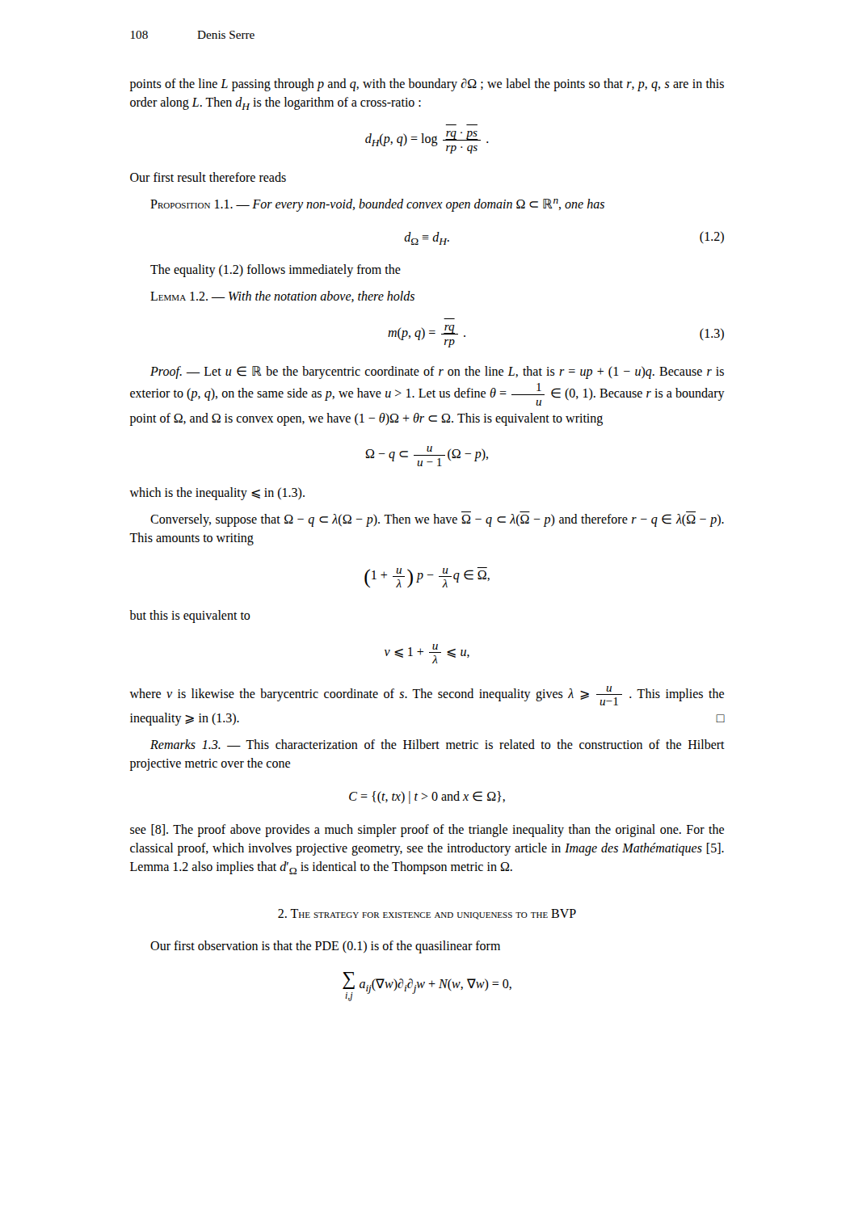108 Denis Serre
points of the line L passing through p and q, with the boundary ∂Ω ; we label the points so that r, p, q, s are in this order along L. Then dH is the logarithm of a cross-ratio :
dH(p, q) = log rq · ps rp · qs .
Our first result therefore reads
Proposition 1.1. — For every non-void, bounded convex open domain Ω ⊂ ℝn, one has
dΩ ≡ dH. (1.2)
The equality (1.2) follows immediately from the
Lemma 1.2. — With the notation above, there holds
m(p, q) = rq rp . (1.3)
Proof. — Let u ∈ ℝ be the barycentric coordinate of r on the line L, that is r = up + (1 − u)q. Because r is exterior to (p, q), on the same side as p, we have u > 1. Let us define θ = 1 u ∈ (0, 1). Because r is a boundary point of Ω, and Ω is convex open, we have (1 − θ)Ω + θr ⊂ Ω. This is equivalent to writing
Ω − q ⊂ u u − 1 (Ω − p),
which is the inequality ⩽ in (1.3).
Conversely, suppose that Ω − q ⊂ λ(Ω − p). Then we have Ω − q ⊂ λ(Ω − p) and therefore r − q ∈ λ(Ω − p). This amounts to writing
(1 + u λ ) p − u λ q ∈ Ω,
but this is equivalent to
v ⩽ 1 + u λ ⩽ u,
where v is likewise the barycentric coordinate of s. The second inequality gives λ ⩾ uu−1 . This implies the inequality ⩾ in (1.3). □
Remarks 1.3. — This characterization of the Hilbert metric is related to the construction of the Hilbert projective metric over the cone
C = {(t, tx) | t > 0 and x ∈ Ω},
see [8]. The proof above provides a much simpler proof of the triangle inequality than the original one. For the classical proof, which involves projective geometry, see the introductory article in Image des Mathématiques [5]. Lemma 1.2 also implies that d′Ω is identical to the Thompson metric in Ω.
2. The strategy for existence and uniqueness to the BVP
Our first observation is that the PDE (0.1) is of the quasilinear form
∑
i,j aij(∇w)∂i∂jw + N(w, ∇w) = 0,